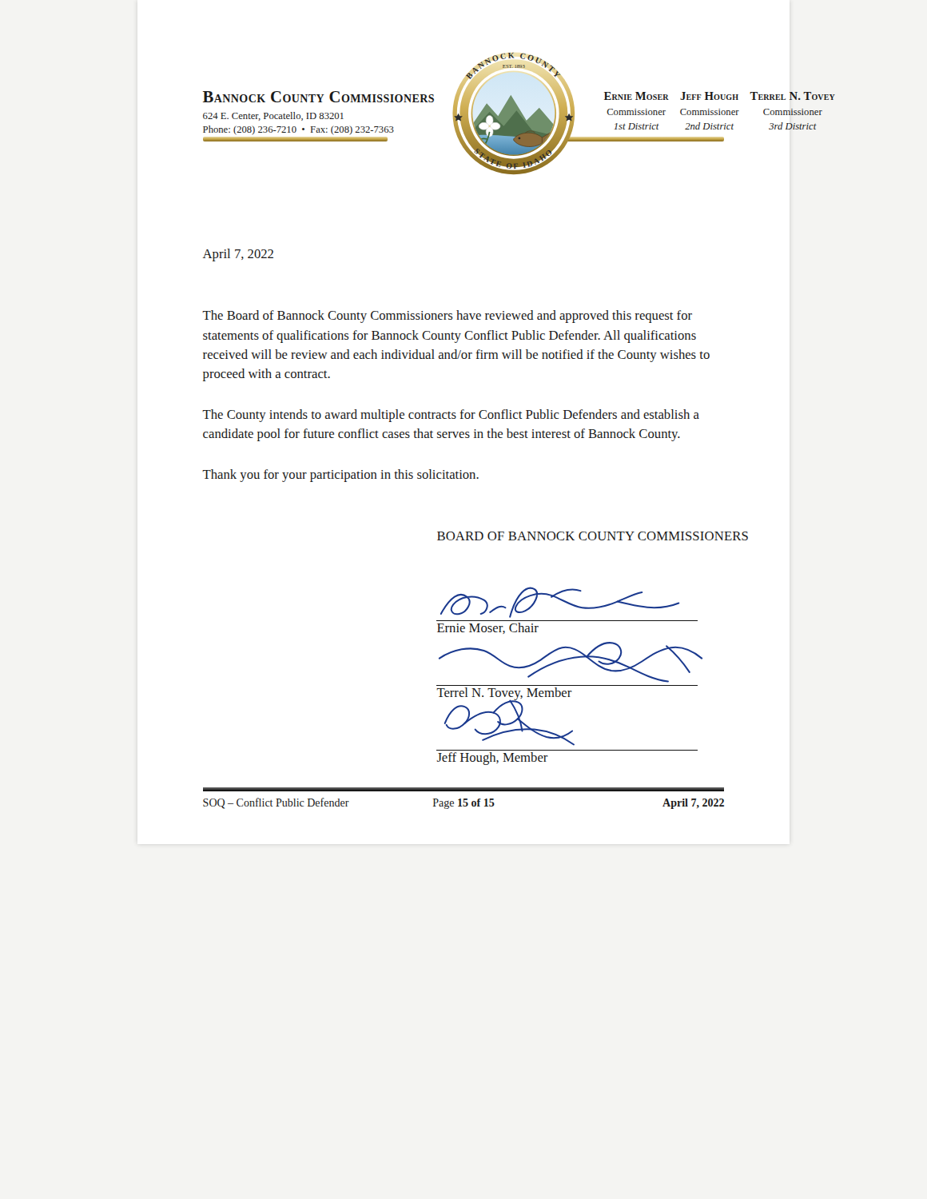Bannock County Commissioners
624 E. Center, Pocatello, ID 83201
Phone: (208) 236-7210 • Fax: (208) 232-7363
BANNOCK COUNTY STATE OF IDAHO EST. 1893
| Ernie Moser Commissioner 1st District | Jeff Hough Commissioner 2nd District | Terrel N. Tovey Commissioner 3rd District |
April 7, 2022
The Board of Bannock County Commissioners have reviewed and approved this request for statements of qualifications for Bannock County Conflict Public Defender. All qualifications received will be review and each individual and/or firm will be notified if the County wishes to proceed with a contract.
The County intends to award multiple contracts for Conflict Public Defenders and establish a candidate pool for future conflict cases that serves in the best interest of Bannock County.
Thank you for your participation in this solicitation.
BOARD OF BANNOCK COUNTY COMMISSIONERS
Ernie Moser, Chair
Terrel N. Tovey, Member
Jeff Hough, Member
SOQ – Conflict Public Defender
Page 15 of 15
April 7, 2022